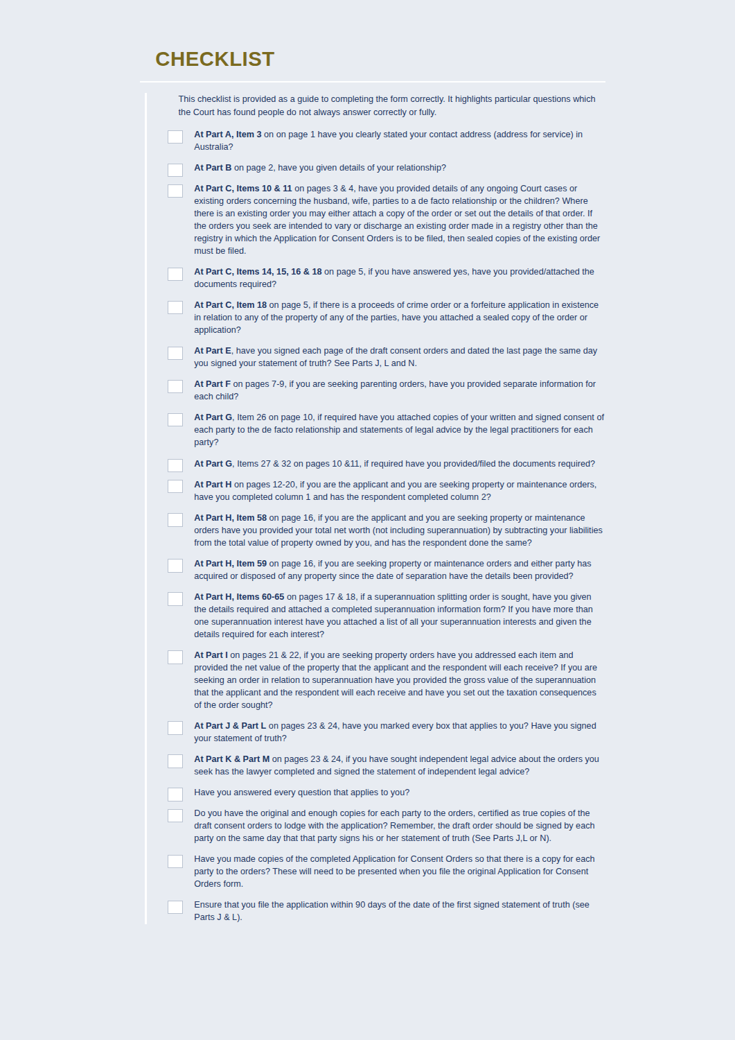CHECKLIST
This checklist is provided as a guide to completing the form correctly. It highlights particular questions which the Court has found people do not always answer correctly or fully.
At Part A, Item 3 on on page 1 have you clearly stated your contact address (address for service) in Australia?
At Part B on page 2, have you given details of your relationship?
At Part C, Items 10 & 11 on pages 3 & 4, have you provided details of any ongoing Court cases or existing orders concerning the husband, wife, parties to a de facto relationship or the children? Where there is an existing order you may either attach a copy of the order or set out the details of that order. If the orders you seek are intended to vary or discharge an existing order made in a registry other than the registry in which the Application for Consent Orders is to be filed, then sealed copies of the existing order must be filed.
At Part C, Items 14, 15, 16 & 18 on page 5, if you have answered yes, have you provided/attached the documents required?
At Part C, Item 18 on page 5, if there is a proceeds of crime order or a forfeiture application in existence in relation to any of the property of any of the parties, have you attached a sealed copy of the order or application?
At Part E, have you signed each page of the draft consent orders and dated the last page the same day you signed your statement of truth? See Parts J, L and N.
At Part F on pages 7-9, if you are seeking parenting orders, have you provided separate information for each child?
At Part G, Item 26 on page 10, if required have you attached copies of your written and signed consent of each party to the de facto relationship and statements of legal advice by the legal practitioners for each party?
At Part G, Items 27 & 32 on pages 10 &11, if required have you provided/filed the documents required?
At Part H on pages 12-20, if you are the applicant and you are seeking property or maintenance orders, have you completed column 1 and has the respondent completed column 2?
At Part H, Item 58 on page 16, if you are the applicant and you are seeking property or maintenance orders have you provided your total net worth (not including superannuation) by subtracting your liabilities from the total value of property owned by you, and has the respondent done the same?
At Part H, Item 59 on page 16, if you are seeking property or maintenance orders and either party has acquired or disposed of any property since the date of separation have the details been provided?
At Part H, Items 60-65 on pages 17 & 18, if a superannuation splitting order is sought, have you given the details required and attached a completed superannuation information form? If you have more than one superannuation interest have you attached a list of all your superannuation interests and given the details required for each interest?
At Part I on pages 21 & 22, if you are seeking property orders have you addressed each item and provided the net value of the property that the applicant and the respondent will each receive? If you are seeking an order in relation to superannuation have you provided the gross value of the superannuation that the applicant and the respondent will each receive and have you set out the taxation consequences of the order sought?
At Part J & Part L on pages 23 & 24, have you marked every box that applies to you? Have you signed your statement of truth?
At Part K & Part M on pages 23 & 24, if you have sought independent legal advice about the orders you seek has the lawyer completed and signed the statement of independent legal advice?
Have you answered every question that applies to you?
Do you have the original and enough copies for each party to the orders, certified as true copies of the draft consent orders to lodge with the application? Remember, the draft order should be signed by each party on the same day that that party signs his or her statement of truth (See Parts J,L or N).
Have you made copies of the completed Application for Consent Orders so that there is a copy for each party to the orders? These will need to be presented when you file the original Application for Consent Orders form.
Ensure that you file the application within 90 days of the date of the first signed statement of truth (see Parts J & L).